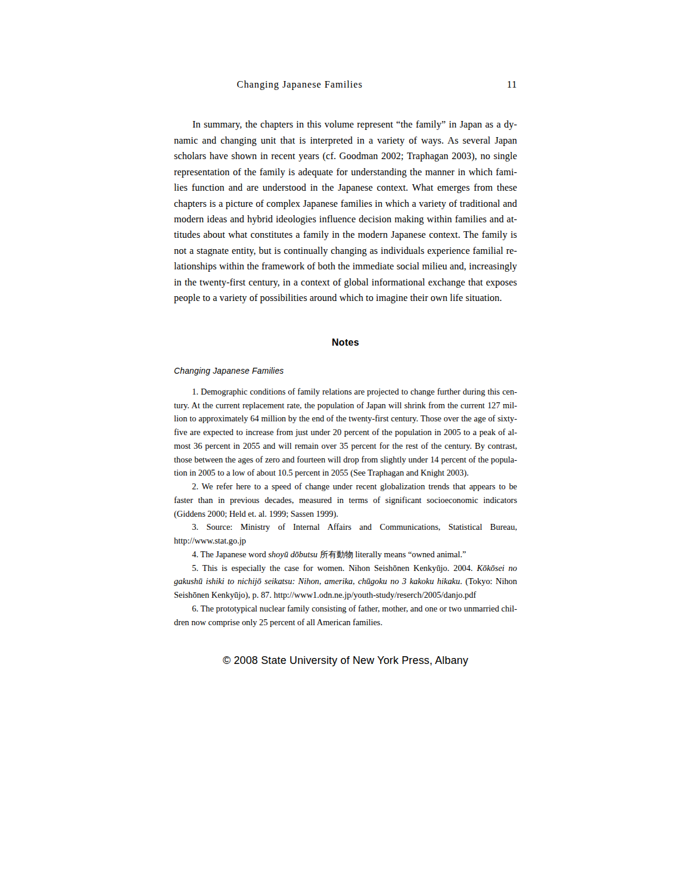Changing Japanese Families 11
In summary, the chapters in this volume represent “the family” in Japan as a dynamic and changing unit that is interpreted in a variety of ways. As several Japan scholars have shown in recent years (cf. Goodman 2002; Traphagan 2003), no single representation of the family is adequate for understanding the manner in which families function and are understood in the Japanese context. What emerges from these chapters is a picture of complex Japanese families in which a variety of traditional and modern ideas and hybrid ideologies influence decision making within families and attitudes about what constitutes a family in the modern Japanese context. The family is not a stagnate entity, but is continually changing as individuals experience familial relationships within the framework of both the immediate social milieu and, increasingly in the twenty-first century, in a context of global informational exchange that exposes people to a variety of possibilities around which to imagine their own life situation.
Notes
Changing Japanese Families
1. Demographic conditions of family relations are projected to change further during this century. At the current replacement rate, the population of Japan will shrink from the current 127 million to approximately 64 million by the end of the twenty-first century. Those over the age of sixty-five are expected to increase from just under 20 percent of the population in 2005 to a peak of almost 36 percent in 2055 and will remain over 35 percent for the rest of the century. By contrast, those between the ages of zero and fourteen will drop from slightly under 14 percent of the population in 2005 to a low of about 10.5 percent in 2055 (See Traphagan and Knight 2003).
2. We refer here to a speed of change under recent globalization trends that appears to be faster than in previous decades, measured in terms of significant socioeconomic indicators (Giddens 2000; Held et. al. 1999; Sassen 1999).
3. Source: Ministry of Internal Affairs and Communications, Statistical Bureau, http://www.stat.go.jp
4. The Japanese word shoyū dōbutsu 所有動物 literally means “owned animal.”
5. This is especially the case for women. Nihon Seishōnen Kenkyūjo. 2004. Kōkōsei no gakushū ishiki to nichijō seikatsu: Nihon, amerika, chūgoku no 3 kakoku hikaku. (Tokyo: Nihon Seishōnen Kenkyūjo), p. 87. http://www1.odn.ne.jp/youth-study/reserch/2005/danjo.pdf
6. The prototypical nuclear family consisting of father, mother, and one or two unmarried children now comprise only 25 percent of all American families.
© 2008 State University of New York Press, Albany